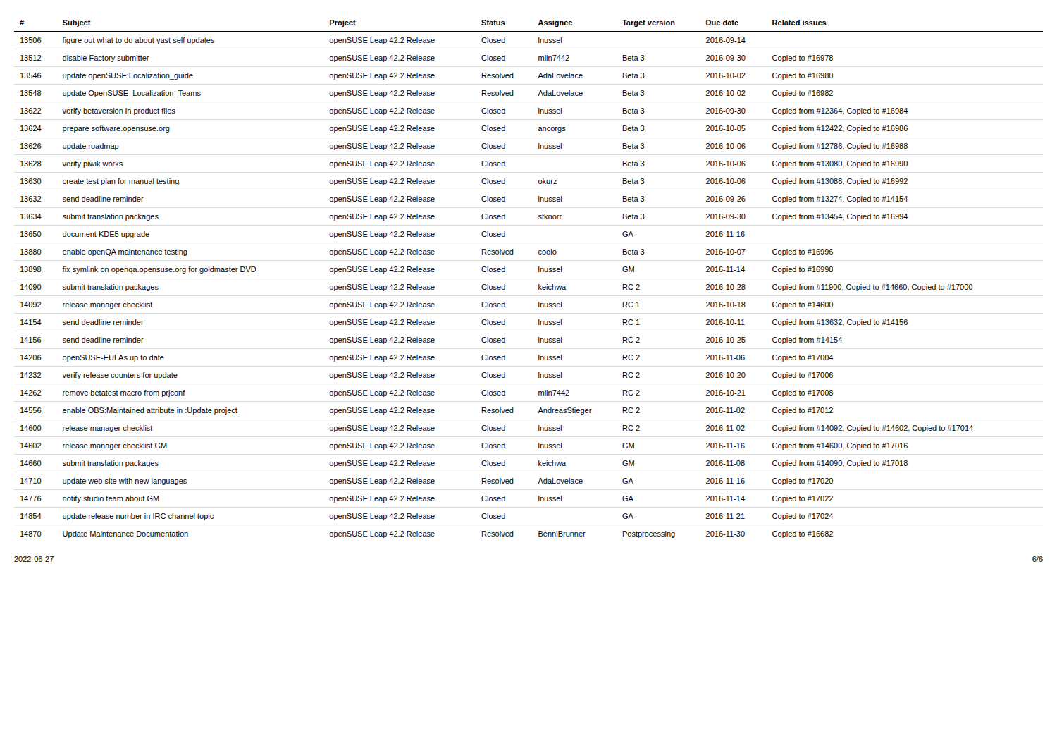openSUSE Leap 42.2 Release issues
| # | Subject | Project | Status | Assignee | Target version | Due date | Related issues |
| --- | --- | --- | --- | --- | --- | --- | --- |
| 13506 | figure out what to do about yast self updates | openSUSE Leap 42.2 Release | Closed | lnussel | | 2016-09-14 | |
| 13512 | disable Factory submitter | openSUSE Leap 42.2 Release | Closed | mlin7442 | Beta 3 | 2016-09-30 | Copied to #16978 |
| 13546 | update openSUSE:Localization_guide | openSUSE Leap 42.2 Release | Resolved | AdaLovelace | Beta 3 | 2016-10-02 | Copied to #16980 |
| 13548 | update OpenSUSE_Localization_Teams | openSUSE Leap 42.2 Release | Resolved | AdaLovelace | Beta 3 | 2016-10-02 | Copied to #16982 |
| 13622 | verify betaversion in product files | openSUSE Leap 42.2 Release | Closed | lnussel | Beta 3 | 2016-09-30 | Copied from #12364, Copied to #16984 |
| 13624 | prepare software.opensuse.org | openSUSE Leap 42.2 Release | Closed | ancorgs | Beta 3 | 2016-10-05 | Copied from #12422, Copied to #16986 |
| 13626 | update roadmap | openSUSE Leap 42.2 Release | Closed | lnussel | Beta 3 | 2016-10-06 | Copied from #12786, Copied to #16988 |
| 13628 | verify piwik works | openSUSE Leap 42.2 Release | Closed | | Beta 3 | 2016-10-06 | Copied from #13080, Copied to #16990 |
| 13630 | create test plan for manual testing | openSUSE Leap 42.2 Release | Closed | okurz | Beta 3 | 2016-10-06 | Copied from #13088, Copied to #16992 |
| 13632 | send deadline reminder | openSUSE Leap 42.2 Release | Closed | lnussel | Beta 3 | 2016-09-26 | Copied from #13274, Copied to #14154 |
| 13634 | submit translation packages | openSUSE Leap 42.2 Release | Closed | stknorr | Beta 3 | 2016-09-30 | Copied from #13454, Copied to #16994 |
| 13650 | document KDE5 upgrade | openSUSE Leap 42.2 Release | Closed | | GA | 2016-11-16 | |
| 13880 | enable openQA maintenance testing | openSUSE Leap 42.2 Release | Resolved | coolo | Beta 3 | 2016-10-07 | Copied to #16996 |
| 13898 | fix symlink on openqa.opensuse.org for goldmaster DVD | openSUSE Leap 42.2 Release | Closed | lnussel | GM | 2016-11-14 | Copied to #16998 |
| 14090 | submit translation packages | openSUSE Leap 42.2 Release | Closed | keichwa | RC 2 | 2016-10-28 | Copied from #11900, Copied to #14660, Copied to #17000 |
| 14092 | release manager checklist | openSUSE Leap 42.2 Release | Closed | lnussel | RC 1 | 2016-10-18 | Copied to #14600 |
| 14154 | send deadline reminder | openSUSE Leap 42.2 Release | Closed | lnussel | RC 1 | 2016-10-11 | Copied from #13632, Copied to #14156 |
| 14156 | send deadline reminder | openSUSE Leap 42.2 Release | Closed | lnussel | RC 2 | 2016-10-25 | Copied from #14154 |
| 14206 | openSUSE-EULAs up to date | openSUSE Leap 42.2 Release | Closed | lnussel | RC 2 | 2016-11-06 | Copied to #17004 |
| 14232 | verify release counters for update | openSUSE Leap 42.2 Release | Closed | lnussel | RC 2 | 2016-10-20 | Copied to #17006 |
| 14262 | remove betatest macro from prjconf | openSUSE Leap 42.2 Release | Closed | mlin7442 | RC 2 | 2016-10-21 | Copied to #17008 |
| 14556 | enable OBS:Maintained attribute in :Update project | openSUSE Leap 42.2 Release | Resolved | AndreasStieger | RC 2 | 2016-11-02 | Copied to #17012 |
| 14600 | release manager checklist | openSUSE Leap 42.2 Release | Closed | lnussel | RC 2 | 2016-11-02 | Copied from #14092, Copied to #14602, Copied to #17014 |
| 14602 | release manager checklist GM | openSUSE Leap 42.2 Release | Closed | lnussel | GM | 2016-11-16 | Copied from #14600, Copied to #17016 |
| 14660 | submit translation packages | openSUSE Leap 42.2 Release | Closed | keichwa | GM | 2016-11-08 | Copied from #14090, Copied to #17018 |
| 14710 | update web site with new languages | openSUSE Leap 42.2 Release | Resolved | AdaLovelace | GA | 2016-11-16 | Copied to #17020 |
| 14776 | notify studio team about GM | openSUSE Leap 42.2 Release | Closed | lnussel | GA | 2016-11-14 | Copied to #17022 |
| 14854 | update release number in IRC channel topic | openSUSE Leap 42.2 Release | Closed | | GA | 2016-11-21 | Copied to #17024 |
| 14870 | Update Maintenance Documentation | openSUSE Leap 42.2 Release | Resolved | BenniBrunner | Postprocessing | 2016-11-30 | Copied to #16682 |
2022-06-27 6/6